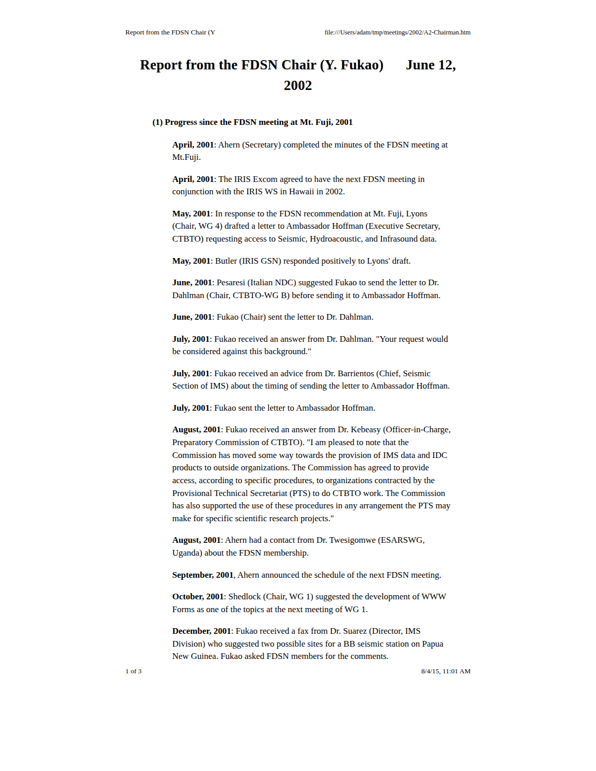Report from the FDSN Chair (Y file:///Users/adam/tmp/meetings/2002/A2-Chairman.htm
Report from the FDSN Chair (Y. Fukao)June 12, 2002
(1) Progress since the FDSN meeting at Mt. Fuji, 2001
April, 2001: Ahern (Secretary) completed the minutes of the FDSN meeting at Mt.Fuji.
April, 2001: The IRIS Excom agreed to have the next FDSN meeting in conjunction with the IRIS WS in Hawaii in 2002.
May, 2001: In response to the FDSN recommendation at Mt. Fuji, Lyons (Chair, WG 4) drafted a letter to Ambassador Hoffman (Executive Secretary, CTBTO) requesting access to Seismic, Hydroacoustic, and Infrasound data.
May, 2001: Butler (IRIS GSN) responded positively to Lyons' draft.
June, 2001: Pesaresi (Italian NDC) suggested Fukao to send the letter to Dr. Dahlman (Chair, CTBTO-WG B) before sending it to Ambassador Hoffman.
June, 2001: Fukao (Chair) sent the letter to Dr. Dahlman.
July, 2001: Fukao received an answer from Dr. Dahlman. "Your request would be considered against this background."
July, 2001: Fukao received an advice from Dr. Barrientos (Chief, Seismic Section of IMS) about the timing of sending the letter to Ambassador Hoffman.
July, 2001: Fukao sent the letter to Ambassador Hoffman.
August, 2001: Fukao received an answer from Dr. Kebeasy (Officer-in-Charge, Preparatory Commission of CTBTO). "I am pleased to note that the Commission has moved some way towards the provision of IMS data and IDC products to outside organizations. The Commission has agreed to provide access, according to specific procedures, to organizations contracted by the Provisional Technical Secretariat (PTS) to do CTBTO work. The Commission has also supported the use of these procedures in any arrangement the PTS may make for specific scientific research projects."
August, 2001: Ahern had a contact from Dr. Twesigomwe (ESARSWG, Uganda) about the FDSN membership.
September, 2001, Ahern announced the schedule of the next FDSN meeting.
October, 2001: Shedlock (Chair, WG 1) suggested the development of WWW Forms as one of the topics at the next meeting of WG 1.
December, 2001: Fukao received a fax from Dr. Suarez (Director, IMS Division) who suggested two possible sites for a BB seismic station on Papua New Guinea. Fukao asked FDSN members for the comments.
1 of 3 8/4/15, 11:01 AM